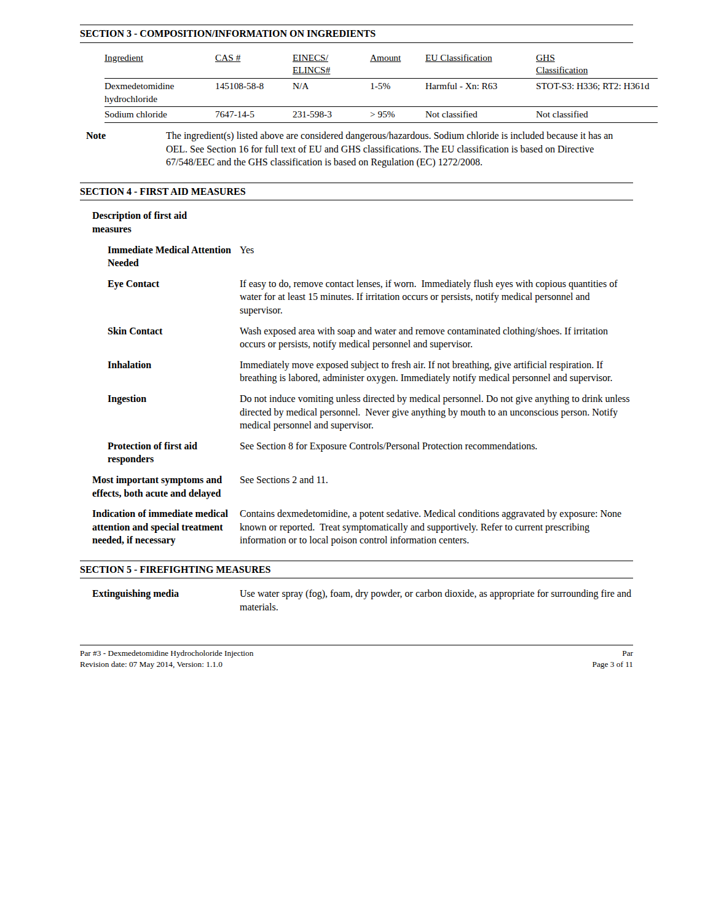SECTION 3 - COMPOSITION/INFORMATION ON INGREDIENTS
| Ingredient | CAS # | EINECS/ ELINCS# | Amount | EU Classification | GHS Classification |
| --- | --- | --- | --- | --- | --- |
| Dexmedetomidine hydrochloride | 145108-58-8 | N/A | 1-5% | Harmful - Xn: R63 | STOT-S3: H336; RT2: H361d |
| Sodium chloride | 7647-14-5 | 231-598-3 | > 95% | Not classified | Not classified |
Note
The ingredient(s) listed above are considered dangerous/hazardous. Sodium chloride is included because it has an OEL. See Section 16 for full text of EU and GHS classifications. The EU classification is based on Directive 67/548/EEC and the GHS classification is based on Regulation (EC) 1272/2008.
SECTION 4 - FIRST AID MEASURES
Description of first aid
measures
Immediate Medical Attention Needed
Yes
Eye Contact
If easy to do, remove contact lenses, if worn. Immediately flush eyes with copious quantities of water for at least 15 minutes. If irritation occurs or persists, notify medical personnel and supervisor.
Skin Contact
Wash exposed area with soap and water and remove contaminated clothing/shoes. If irritation occurs or persists, notify medical personnel and supervisor.
Inhalation
Immediately move exposed subject to fresh air. If not breathing, give artificial respiration. If breathing is labored, administer oxygen. Immediately notify medical personnel and supervisor.
Ingestion
Do not induce vomiting unless directed by medical personnel. Do not give anything to drink unless directed by medical personnel. Never give anything by mouth to an unconscious person. Notify medical personnel and supervisor.
Protection of first aid responders
See Section 8 for Exposure Controls/Personal Protection recommendations.
Most important symptoms and effects, both acute and delayed
See Sections 2 and 11.
Indication of immediate medical attention and special treatment needed, if necessary
Contains dexmedetomidine, a potent sedative. Medical conditions aggravated by exposure: None known or reported. Treat symptomatically and supportively. Refer to current prescribing information or to local poison control information centers.
SECTION 5 - FIREFIGHTING MEASURES
Extinguishing media
Use water spray (fog), foam, dry powder, or carbon dioxide, as appropriate for surrounding fire and materials.
Par #3 - Dexmedetomidine Hydrocholoride Injection Par
Revision date: 07 May 2014, Version: 1.1.0 Page 3 of 11